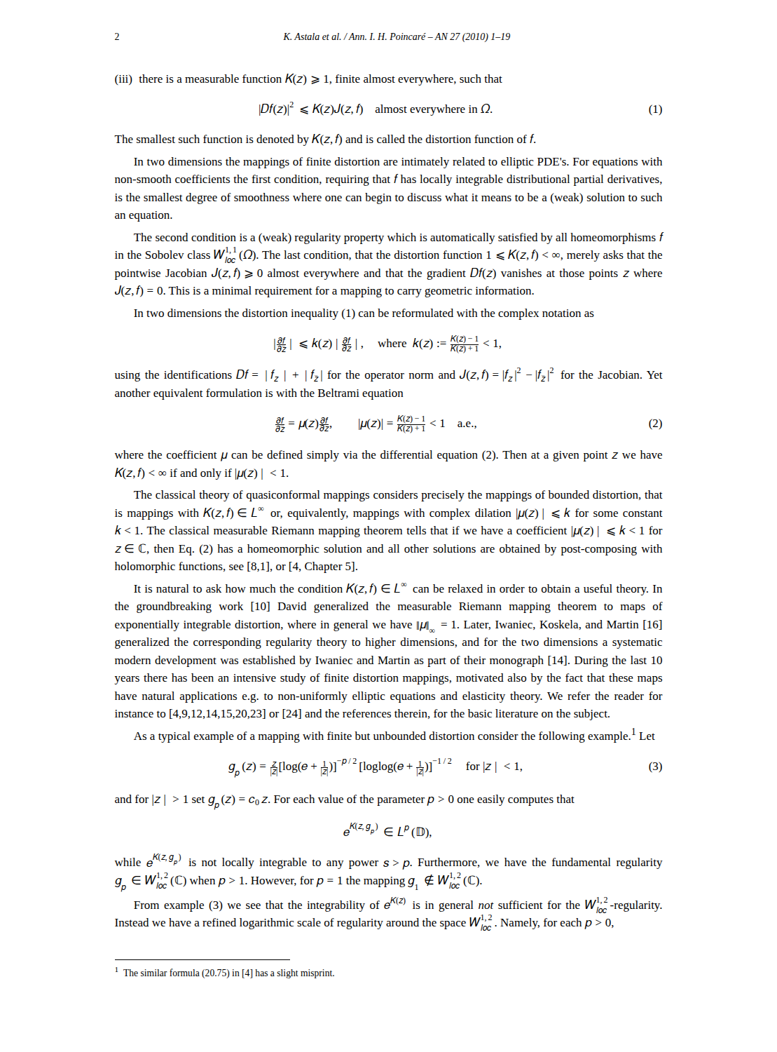2 K. Astala et al. / Ann. I. H. Poincaré – AN 27 (2010) 1–19
(iii) there is a measurable function K(z)⩾1, finite almost everywhere, such that
|Df(z)|2 ⩽ K(z)J(z,f) almost everywhere in Ω. (1)
The smallest such function is denoted by K(z,f) and is called the distortion function of f.
In two dimensions the mappings of finite distortion are intimately related to elliptic PDE's. For equations with non-smooth coefficients the first condition, requiring that f has locally integrable distributional partial derivatives, is the smallest degree of smoothness where one can begin to discuss what it means to be a (weak) solution to such an equation.
The second condition is a (weak) regularity property which is automatically satisfied by all homeomorphisms f in the Sobolev class Wloc1,1(Ω). The last condition, that the distortion function 1⩽K(z,f)<∞, merely asks that the pointwise Jacobian J(z,f)⩾0 almost everywhere and that the gradient Df(z) vanishes at those points z where J(z,f)=0. This is a minimal requirement for a mapping to carry geometric information.
In two dimensions the distortion inequality (1) can be reformulated with the complex notation as
|∂f∂z¯| ⩽ k(z) |∂f∂z| , where k(z):= K(z)−1K(z)+1 <1,
using the identifications Df=|fz|+|fz¯| for the operator norm and J(z,f)=|fz|2−|fz¯|2 for the Jacobian. Yet another equivalent formulation is with the Beltrami equation
∂f∂z¯ = μ(z) ∂f∂z , |μ(z)| = K(z)−1K(z)+1 <1 a.e., (2)
where the coefficient μ can be defined simply via the differential equation (2). Then at a given point z we have K(z,f)<∞ if and only if |μ(z)|<1.
The classical theory of quasiconformal mappings considers precisely the mappings of bounded distortion, that is mappings with K(z,f)∈L∞ or, equivalently, mappings with complex dilation |μ(z)|⩽k for some constant k<1. The classical measurable Riemann mapping theorem tells that if we have a coefficient |μ(z)|⩽k<1 for z∈ℂ, then Eq. (2) has a homeomorphic solution and all other solutions are obtained by post-composing with holomorphic functions, see [8,1], or [4, Chapter 5].
It is natural to ask how much the condition K(z,f)∈L∞ can be relaxed in order to obtain a useful theory. In the groundbreaking work [10] David generalized the measurable Riemann mapping theorem to maps of exponentially integrable distortion, where in general we have ‖μ‖∞=1. Later, Iwaniec, Koskela, and Martin [16] generalized the corresponding regularity theory to higher dimensions, and for the two dimensions a systematic modern development was established by Iwaniec and Martin as part of their monograph [14]. During the last 10 years there has been an intensive study of finite distortion mappings, motivated also by the fact that these maps have natural applications e.g. to non-uniformly elliptic equations and elasticity theory. We refer the reader for instance to [4,9,12,14,15,20,23] or [24] and the references therein, for the basic literature on the subject.
As a typical example of a mapping with finite but unbounded distortion consider the following example.1 Let
gp(z)= z|z| [log(e+1|z|)] −p/2 [loglog(e+1|z|)] −1/2 for |z|<1, (3)
and for |z|>1 set gp(z)=c0z. For each value of the parameter p>0 one easily computes that
eK(z,gp) ∈ Lp(𝔻),
while eK(z,gp) is not locally integrable to any power s>p. Furthermore, we have the fundamental regularity gp∈Wloc1,2(ℂ) when p>1. However, for p=1 the mapping g1∉Wloc1,2(ℂ).
From example (3) we see that the integrability of eK(z) is in general not sufficient for the Wloc1,2-regularity. Instead we have a refined logarithmic scale of regularity around the space Wloc1,2. Namely, for each p>0,
1 The similar formula (20.75) in [4] has a slight misprint.